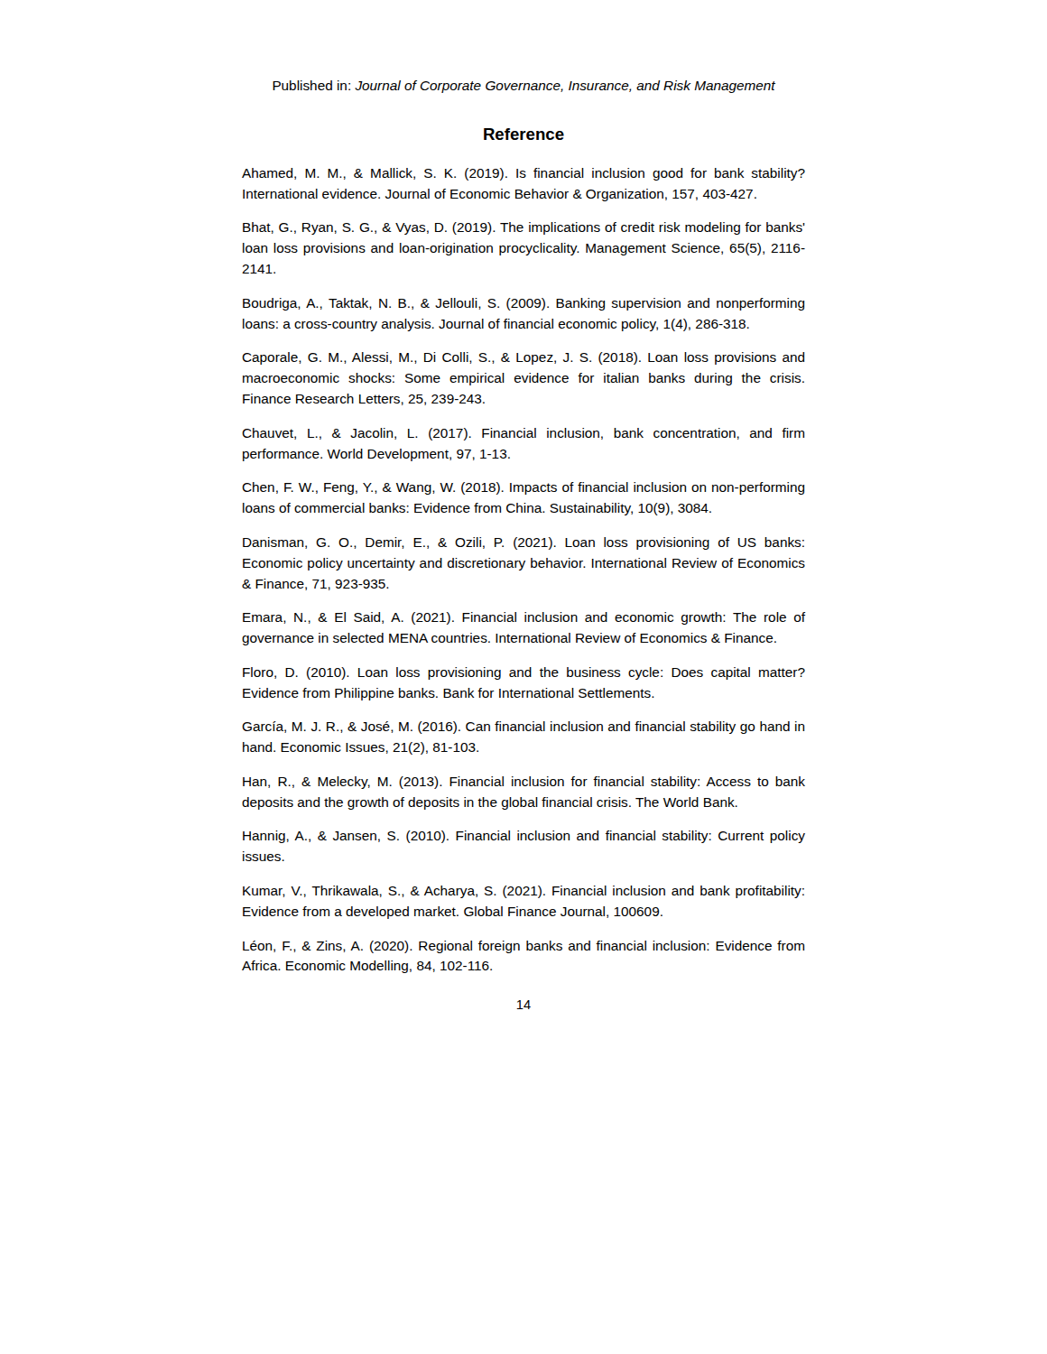Published in: Journal of Corporate Governance, Insurance, and Risk Management
Reference
Ahamed, M. M., & Mallick, S. K. (2019). Is financial inclusion good for bank stability? International evidence. Journal of Economic Behavior & Organization, 157, 403-427.
Bhat, G., Ryan, S. G., & Vyas, D. (2019). The implications of credit risk modeling for banks' loan loss provisions and loan-origination procyclicality. Management Science, 65(5), 2116-2141.
Boudriga, A., Taktak, N. B., & Jellouli, S. (2009). Banking supervision and nonperforming loans: a cross-country analysis. Journal of financial economic policy, 1(4), 286-318.
Caporale, G. M., Alessi, M., Di Colli, S., & Lopez, J. S. (2018). Loan loss provisions and macroeconomic shocks: Some empirical evidence for italian banks during the crisis. Finance Research Letters, 25, 239-243.
Chauvet, L., & Jacolin, L. (2017). Financial inclusion, bank concentration, and firm performance. World Development, 97, 1-13.
Chen, F. W., Feng, Y., & Wang, W. (2018). Impacts of financial inclusion on non-performing loans of commercial banks: Evidence from China. Sustainability, 10(9), 3084.
Danisman, G. O., Demir, E., & Ozili, P. (2021). Loan loss provisioning of US banks: Economic policy uncertainty and discretionary behavior. International Review of Economics & Finance, 71, 923-935.
Emara, N., & El Said, A. (2021). Financial inclusion and economic growth: The role of governance in selected MENA countries. International Review of Economics & Finance.
Floro, D. (2010). Loan loss provisioning and the business cycle: Does capital matter? Evidence from Philippine banks. Bank for International Settlements.
García, M. J. R., & José, M. (2016). Can financial inclusion and financial stability go hand in hand. Economic Issues, 21(2), 81-103.
Han, R., & Melecky, M. (2013). Financial inclusion for financial stability: Access to bank deposits and the growth of deposits in the global financial crisis. The World Bank.
Hannig, A., & Jansen, S. (2010). Financial inclusion and financial stability: Current policy issues.
Kumar, V., Thrikawala, S., & Acharya, S. (2021). Financial inclusion and bank profitability: Evidence from a developed market. Global Finance Journal, 100609.
Léon, F., & Zins, A. (2020). Regional foreign banks and financial inclusion: Evidence from Africa. Economic Modelling, 84, 102-116.
14